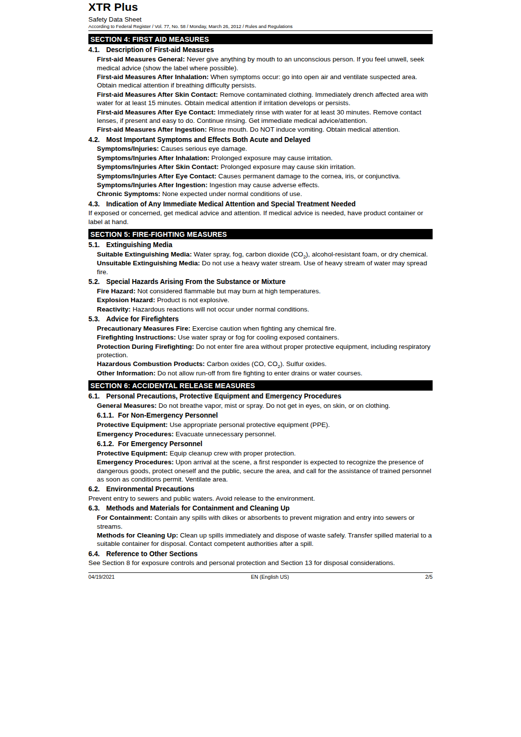XTR Plus
Safety Data Sheet
According to Federal Register / Vol. 77, No. 58 / Monday, March 26, 2012 / Rules and Regulations
SECTION 4: FIRST AID MEASURES
4.1. Description of First-aid Measures
First-aid Measures General: Never give anything by mouth to an unconscious person. If you feel unwell, seek medical advice (show the label where possible).
First-aid Measures After Inhalation: When symptoms occur: go into open air and ventilate suspected area. Obtain medical attention if breathing difficulty persists.
First-aid Measures After Skin Contact: Remove contaminated clothing. Immediately drench affected area with water for at least 15 minutes. Obtain medical attention if irritation develops or persists.
First-aid Measures After Eye Contact: Immediately rinse with water for at least 30 minutes. Remove contact lenses, if present and easy to do. Continue rinsing. Get immediate medical advice/attention.
First-aid Measures After Ingestion: Rinse mouth. Do NOT induce vomiting. Obtain medical attention.
4.2. Most Important Symptoms and Effects Both Acute and Delayed
Symptoms/Injuries: Causes serious eye damage.
Symptoms/Injuries After Inhalation: Prolonged exposure may cause irritation.
Symptoms/Injuries After Skin Contact: Prolonged exposure may cause skin irritation.
Symptoms/Injuries After Eye Contact: Causes permanent damage to the cornea, iris, or conjunctiva.
Symptoms/Injuries After Ingestion: Ingestion may cause adverse effects.
Chronic Symptoms: None expected under normal conditions of use.
4.3. Indication of Any Immediate Medical Attention and Special Treatment Needed
If exposed or concerned, get medical advice and attention. If medical advice is needed, have product container or label at hand.
SECTION 5: FIRE-FIGHTING MEASURES
5.1. Extinguishing Media
Suitable Extinguishing Media: Water spray, fog, carbon dioxide (CO2), alcohol-resistant foam, or dry chemical.
Unsuitable Extinguishing Media: Do not use a heavy water stream. Use of heavy stream of water may spread fire.
5.2. Special Hazards Arising From the Substance or Mixture
Fire Hazard: Not considered flammable but may burn at high temperatures.
Explosion Hazard: Product is not explosive.
Reactivity: Hazardous reactions will not occur under normal conditions.
5.3. Advice for Firefighters
Precautionary Measures Fire: Exercise caution when fighting any chemical fire.
Firefighting Instructions: Use water spray or fog for cooling exposed containers.
Protection During Firefighting: Do not enter fire area without proper protective equipment, including respiratory protection.
Hazardous Combustion Products: Carbon oxides (CO, CO2). Sulfur oxides.
Other Information: Do not allow run-off from fire fighting to enter drains or water courses.
SECTION 6: ACCIDENTAL RELEASE MEASURES
6.1. Personal Precautions, Protective Equipment and Emergency Procedures
General Measures: Do not breathe vapor, mist or spray. Do not get in eyes, on skin, or on clothing.
6.1.1. For Non-Emergency Personnel
Protective Equipment: Use appropriate personal protective equipment (PPE).
Emergency Procedures: Evacuate unnecessary personnel.
6.1.2. For Emergency Personnel
Protective Equipment: Equip cleanup crew with proper protection.
Emergency Procedures: Upon arrival at the scene, a first responder is expected to recognize the presence of dangerous goods, protect oneself and the public, secure the area, and call for the assistance of trained personnel as soon as conditions permit. Ventilate area.
6.2. Environmental Precautions
Prevent entry to sewers and public waters. Avoid release to the environment.
6.3. Methods and Materials for Containment and Cleaning Up
For Containment: Contain any spills with dikes or absorbents to prevent migration and entry into sewers or streams.
Methods for Cleaning Up: Clean up spills immediately and dispose of waste safely. Transfer spilled material to a suitable container for disposal. Contact competent authorities after a spill.
6.4. Reference to Other Sections
See Section 8 for exposure controls and personal protection and Section 13 for disposal considerations.
04/19/2021
EN (English US)
2/5